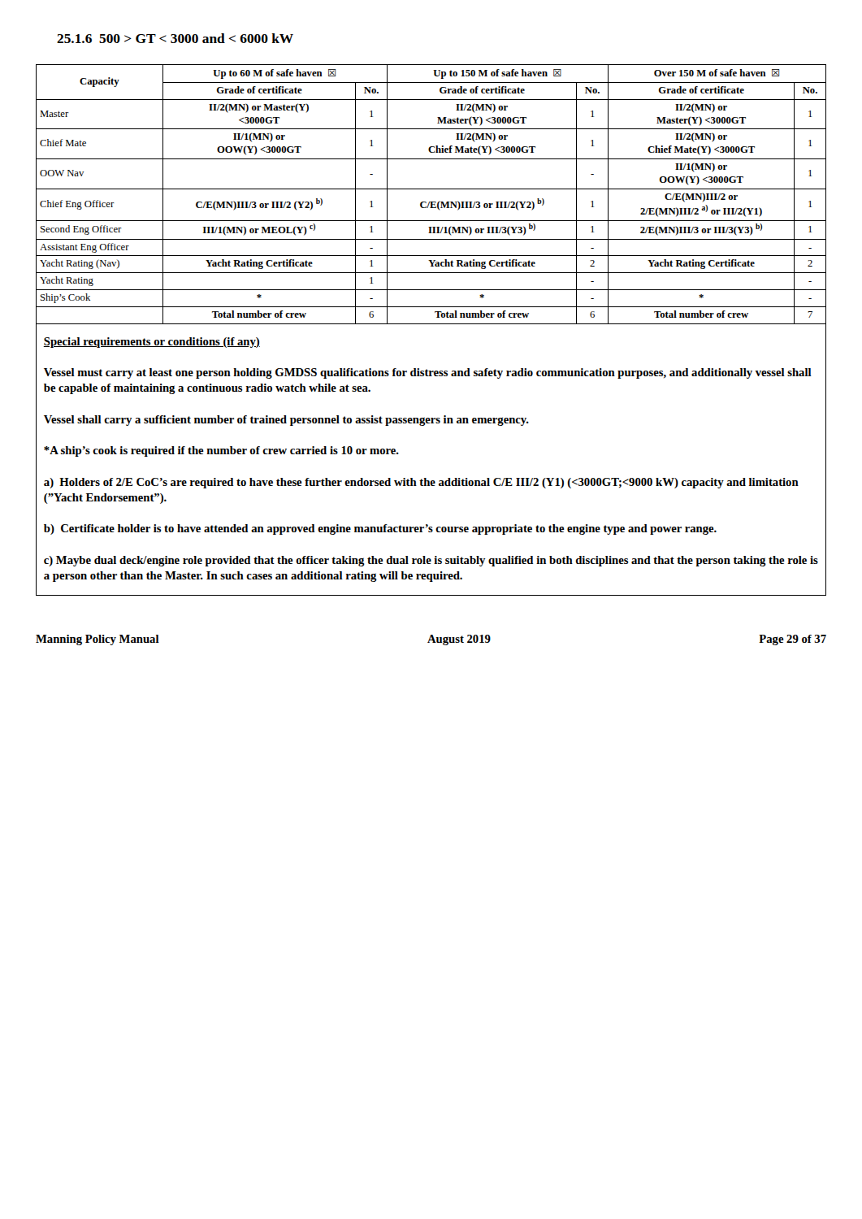25.1.6 500 > GT < 3000 and < 6000 kW
| Capacity | Up to 60 M of safe haven ☒ | Up to 150 M of safe haven ☒ | Over 150 M of safe haven ☒ |
| --- | --- | --- | --- |
| Grade of certificate | No. | Grade of certificate | No. | Grade of certificate | No. |
| Master | II/2(MN) or Master(Y) <3000GT | 1 | II/2(MN) or Master(Y) <3000GT | 1 | II/2(MN) or Master(Y) <3000GT | 1 |
| Chief Mate | II/1(MN) or OOW(Y) <3000GT | 1 | II/2(MN) or Chief Mate(Y) <3000GT | 1 | II/2(MN) or Chief Mate(Y) <3000GT | 1 |
| OOW Nav | | - | | - | II/1(MN) or OOW(Y) <3000GT | 1 |
| Chief Eng Officer | C/E(MN)III/3 or III/2 (Y2) b) | 1 | C/E(MN)III/3 or III/2(Y2) b) | 1 | C/E(MN)III/2 or 2/E(MN)III/2 a) or III/2(Y1) | 1 |
| Second Eng Officer | III/1(MN) or MEOL(Y) c) | 1 | III/1(MN) or III/3(Y3) b) | 1 | 2/E(MN)III/3 or III/3(Y3) b) | 1 |
| Assistant Eng Officer | | - | | - | | - |
| Yacht Rating (Nav) | Yacht Rating Certificate | 1 | Yacht Rating Certificate | 2 | Yacht Rating Certificate | 2 |
| Yacht Rating | | 1 | | - | | - |
| Ship’s Cook | * | - | * | - | * | - |
| | Total number of crew | 6 | Total number of crew | 6 | Total number of crew | 7 |
Special requirements or conditions (if any)
Vessel must carry at least one person holding GMDSS qualifications for distress and safety radio communication purposes, and additionally vessel shall be capable of maintaining a continuous radio watch while at sea.
Vessel shall carry a sufficient number of trained personnel to assist passengers in an emergency.
*A ship’s cook is required if the number of crew carried is 10 or more.
a) Holders of 2/E CoC’s are required to have these further endorsed with the additional C/E III/2 (Y1) (<3000GT;<9000 kW) capacity and limitation (”Yacht Endorsement”).
b) Certificate holder is to have attended an approved engine manufacturer’s course appropriate to the engine type and power range.
c) Maybe dual deck/engine role provided that the officer taking the dual role is suitably qualified in both disciplines and that the person taking the role is a person other than the Master. In such cases an additional rating will be required.
Manning Policy Manual August 2019 Page 29 of 37